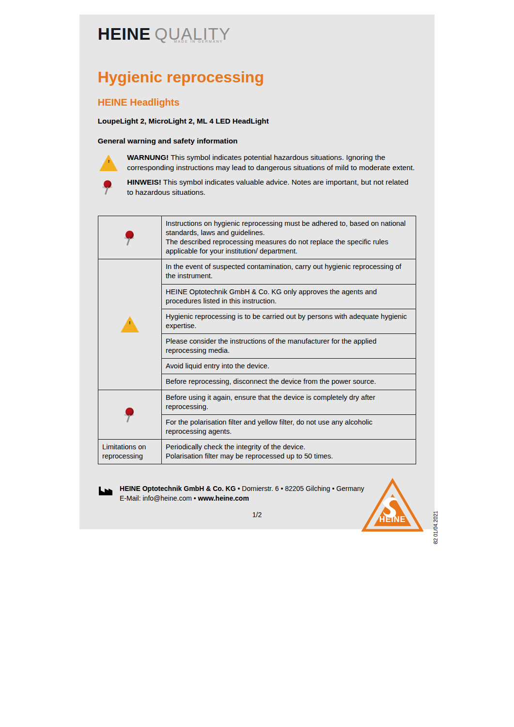HEINE QUALITY MADE IN GERMANY
Hygienic reprocessing
HEINE Headlights
LoupeLight 2, MicroLight 2, ML 4 LED HeadLight
General warning and safety information
WARNUNG! This symbol indicates potential hazardous situations. Ignoring the corresponding instructions may lead to dangerous situations of mild to moderate extent.
HINWEIS! This symbol indicates valuable advice. Notes are important, but not related to hazardous situations.
| | Instructions on hygienic reprocessing must be adhered to, based on national standards, laws and guidelines. The described reprocessing measures do not replace the specific rules applicable for your institution/ department. |
| | In the event of suspected contamination, carry out hygienic reprocessing of the instrument. |
| HEINE Optotechnik GmbH & Co. KG only approves the agents and procedures listed in this instruction. |
| Hygienic reprocessing is to be carried out by persons with adequate hygienic expertise. |
| Please consider the instructions of the manufacturer for the applied reprocessing media. |
| Avoid liquid entry into the device. |
| Before reprocessing, disconnect the device from the power source. |
| | Before using it again, ensure that the device is completely dry after reprocessing. |
| For the polarisation filter and yellow filter, do not use any alcoholic reprocessing agents. |
| Limitations on reprocessing | Periodically check the integrity of the device. Polarisation filter may be reprocessed up to 50 times. |
HEINE Optotechnik GmbH & Co. KG • Dornierstr. 6 • 82205 Gilching • Germany
E-Mail: info@heine.com • www.heine.com
1/2
MED 114082 01/04.2021
HEINE